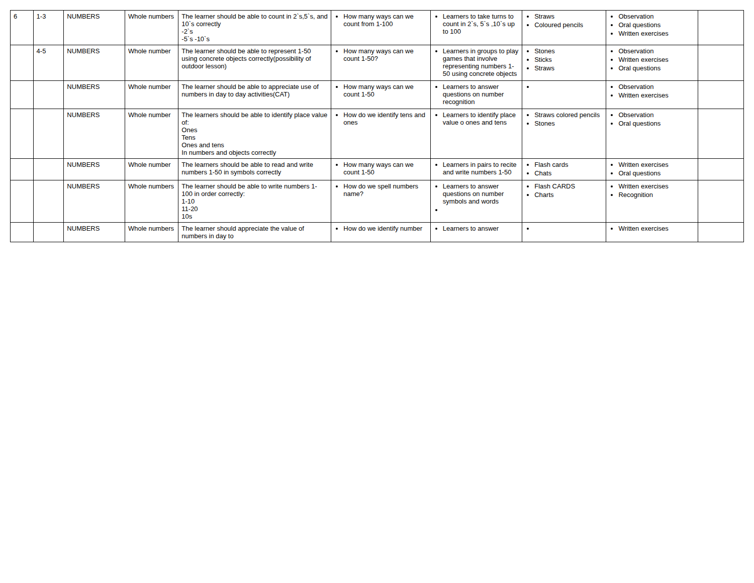| 6 | 1-3 | NUMBERS | Whole numbers | The learner should be able to count in 2`s,5`s, and 10`s correctly -2`s -5`s -10`s | How many ways can we count from 1-100 | Learners to take turns to count in 2`s, 5`s ,10`s up to 100 | Straws Coloured pencils | Observation Oral questions Written exercises | |
| | 4-5 | NUMBERS | Whole number | The learner should be able to represent 1-50 using concrete objects correctly(possibility of outdoor lesson) | How many ways can we count 1-50? | Learners in groups to play games that involve representing numbers 1-50 using concrete objects | Stones Sticks Straws | Observation Written exercises Oral questions | |
| | | NUMBERS | Whole number | The learner should be able to appreciate use of numbers in day to day activities(CAT) | How many ways can we count 1-50 | Learners to answer questions on number recognition | | Observation Written exercises | |
| | | NUMBERS | Whole number | The learners should be able to identify place value of: Ones Tens Ones and tens In numbers and objects correctly | How do we identify tens and ones | Learners to identify place value o ones and tens | Straws colored pencils Stones | Observation Oral questions | |
| | | NUMBERS | Whole number | The learners should be able to read and write numbers 1-50 in symbols correctly | How many ways can we count 1-50 | Learners in pairs to recite and write numbers 1-50 | Flash cards Chats | Written exercises Oral questions | |
| | | NUMBERS | Whole numbers | The learner should be able to write numbers 1-100 in order correctly: 1-10 11-20 10s | How do we spell numbers name? | Learners to answer questions on number symbols and words | Flash CARDS Charts | Written exercises Recognition | |
| | | NUMBERS | Whole numbers | The learner should appreciate the value of numbers in day to | How do we identify number | Learners to answer | | Written exercises | |